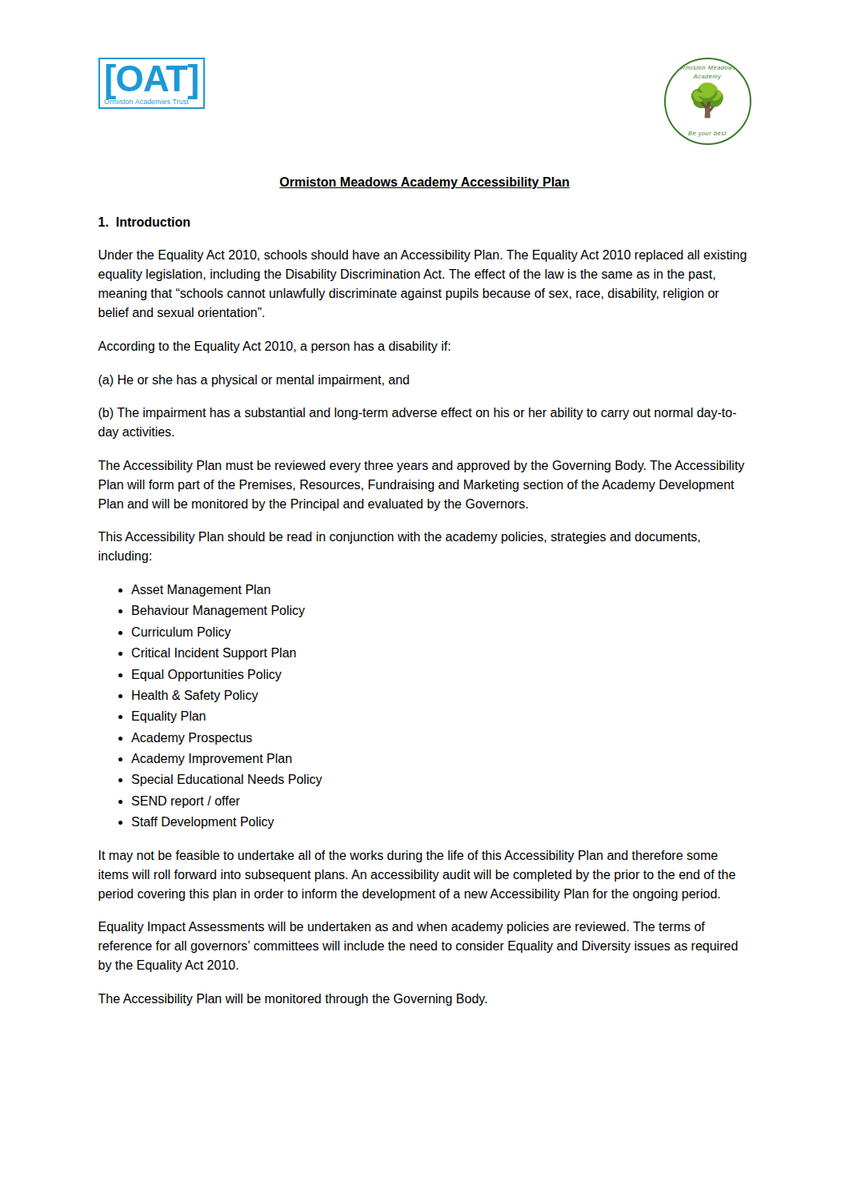[OAT] Ormiston Academies Trust
Ormiston Meadows Academy 🌳 Be your best
Ormiston Meadows Academy Accessibility Plan
1. Introduction
Under the Equality Act 2010, schools should have an Accessibility Plan. The Equality Act 2010 replaced all existing equality legislation, including the Disability Discrimination Act. The effect of the law is the same as in the past, meaning that “schools cannot unlawfully discriminate against pupils because of sex, race, disability, religion or belief and sexual orientation”.
According to the Equality Act 2010, a person has a disability if:
(a) He or she has a physical or mental impairment, and
(b) The impairment has a substantial and long-term adverse effect on his or her ability to carry out normal day-to-day activities.
The Accessibility Plan must be reviewed every three years and approved by the Governing Body. The Accessibility Plan will form part of the Premises, Resources, Fundraising and Marketing section of the Academy Development Plan and will be monitored by the Principal and evaluated by the Governors.
This Accessibility Plan should be read in conjunction with the academy policies, strategies and documents, including:
Asset Management Plan
Behaviour Management Policy
Curriculum Policy
Critical Incident Support Plan
Equal Opportunities Policy
Health & Safety Policy
Equality Plan
Academy Prospectus
Academy Improvement Plan
Special Educational Needs Policy
SEND report / offer
Staff Development Policy
It may not be feasible to undertake all of the works during the life of this Accessibility Plan and therefore some items will roll forward into subsequent plans. An accessibility audit will be completed by the prior to the end of the period covering this plan in order to inform the development of a new Accessibility Plan for the ongoing period.
Equality Impact Assessments will be undertaken as and when academy policies are reviewed. The terms of reference for all governors’ committees will include the need to consider Equality and Diversity issues as required by the Equality Act 2010.
The Accessibility Plan will be monitored through the Governing Body.